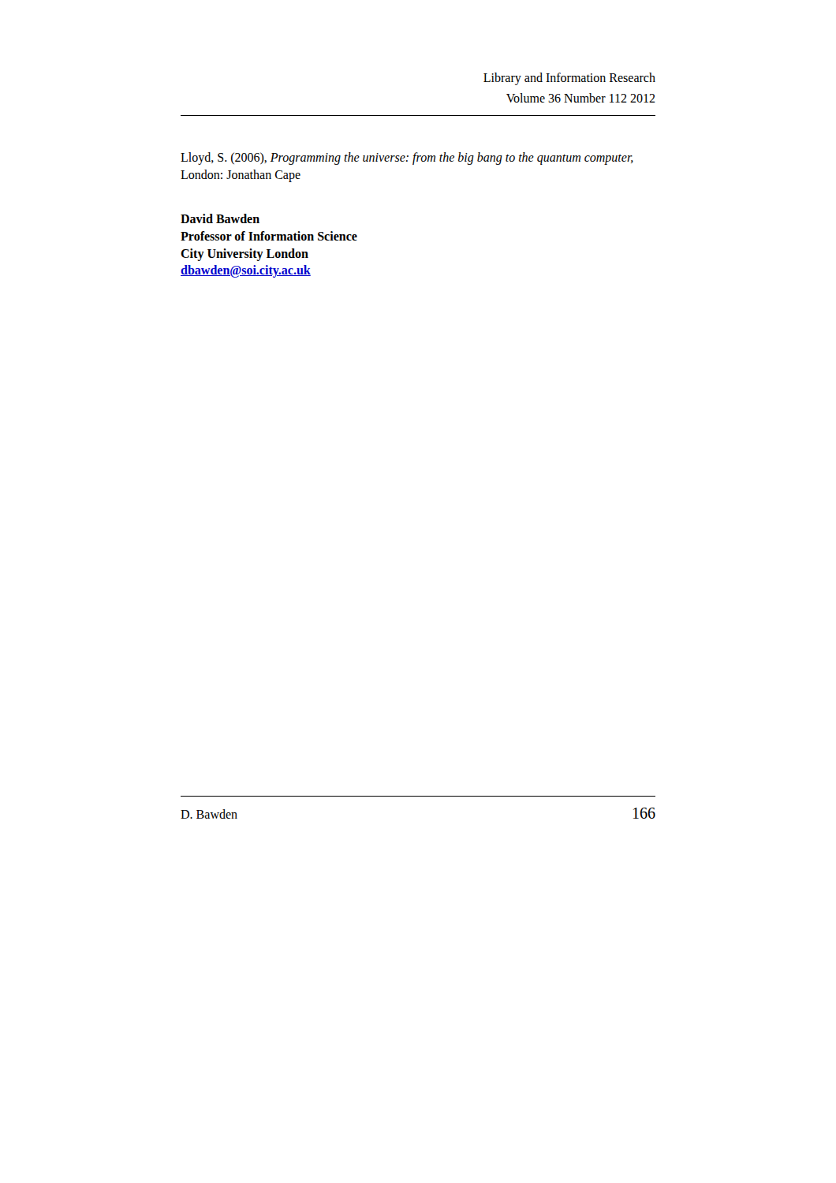Library and Information Research
Volume 36 Number 112 2012
Lloyd, S. (2006), Programming the universe: from the big bang to the quantum computer, London: Jonathan Cape
David Bawden
Professor of Information Science
City University London
dbawden@soi.city.ac.uk
D. Bawden
166